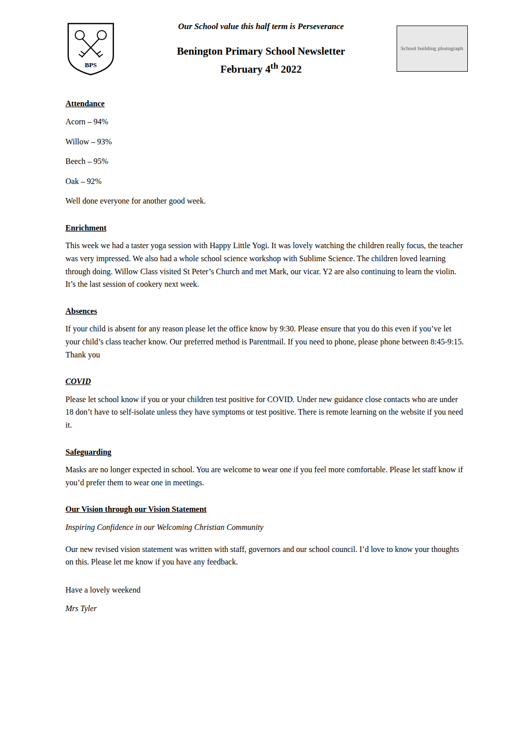BPS
Our School value this half term is Perseverance
Benington Primary School Newsletter February 4th 2022
School building photograph
Attendance
Acorn – 94%
Willow – 93%
Beech – 95%
Oak – 92%
Well done everyone for another good week.
Enrichment
This week we had a taster yoga session with Happy Little Yogi. It was lovely watching the children really focus, the teacher was very impressed. We also had a whole school science workshop with Sublime Science. The children loved learning through doing. Willow Class visited St Peter’s Church and met Mark, our vicar. Y2 are also continuing to learn the violin. It’s the last session of cookery next week.
Absences
If your child is absent for any reason please let the office know by 9:30. Please ensure that you do this even if you’ve let your child’s class teacher know. Our preferred method is Parentmail. If you need to phone, please phone between 8:45-9:15. Thank you
COVID
Please let school know if you or your children test positive for COVID. Under new guidance close contacts who are under 18 don’t have to self-isolate unless they have symptoms or test positive. There is remote learning on the website if you need it.
Safeguarding
Masks are no longer expected in school. You are welcome to wear one if you feel more comfortable. Please let staff know if you’d prefer them to wear one in meetings.
Our Vision through our Vision Statement
Inspiring Confidence in our Welcoming Christian Community
Our new revised vision statement was written with staff, governors and our school council. I’d love to know your thoughts on this. Please let me know if you have any feedback.
Have a lovely weekend
Mrs Tyler